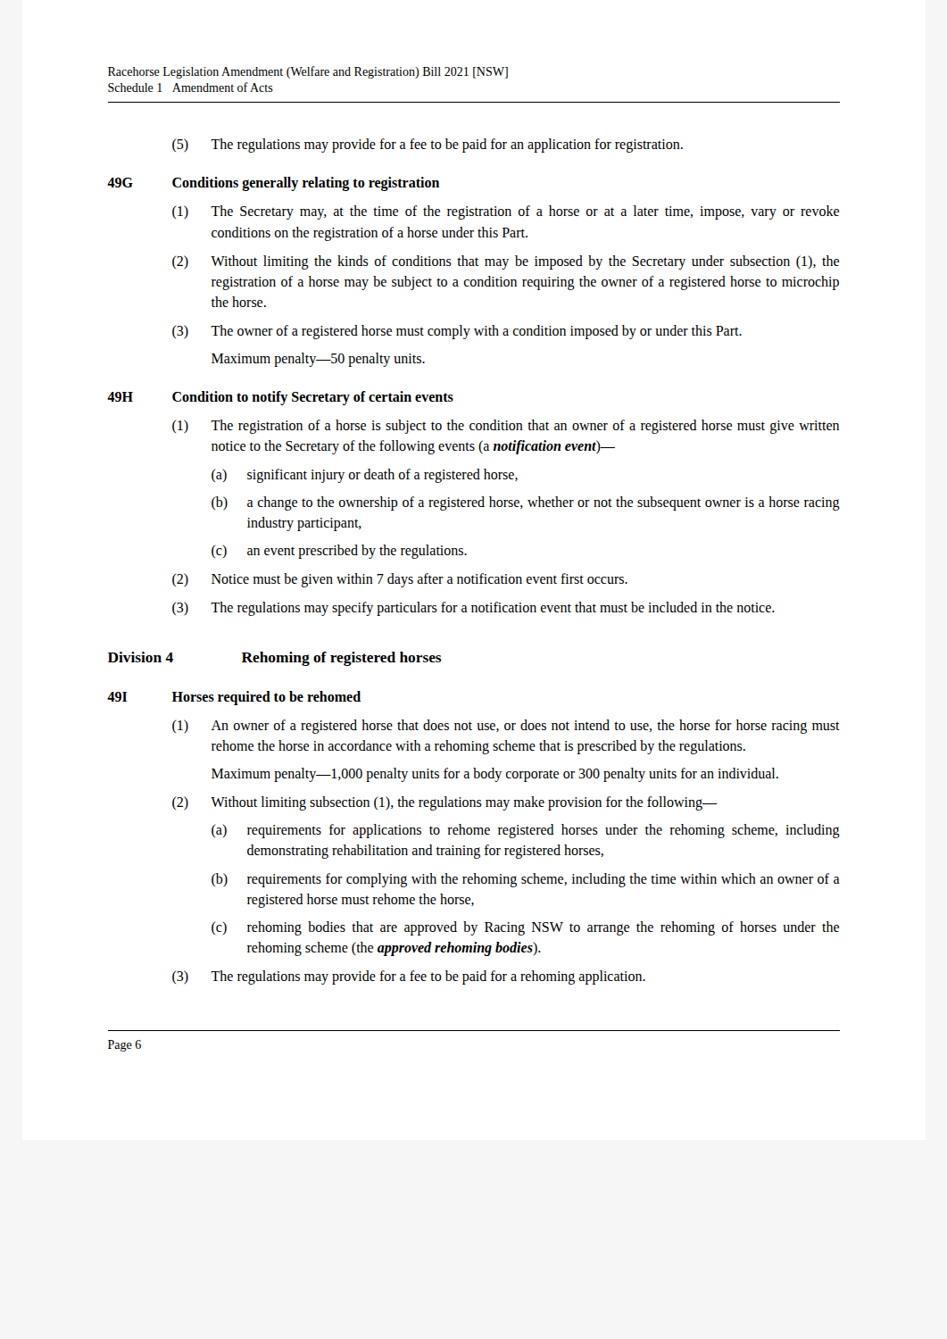Racehorse Legislation Amendment (Welfare and Registration) Bill 2021 [NSW]
Schedule 1 Amendment of Acts
(5)
The regulations may provide for a fee to be paid for an application for registration.
49G
Conditions generally relating to registration
(1)
The Secretary may, at the time of the registration of a horse or at a later time, impose, vary or revoke conditions on the registration of a horse under this Part.
(2)
Without limiting the kinds of conditions that may be imposed by the Secretary under subsection (1), the registration of a horse may be subject to a condition requiring the owner of a registered horse to microchip the horse.
(3)
The owner of a registered horse must comply with a condition imposed by or under this Part.
Maximum penalty—50 penalty units.
49H
Condition to notify Secretary of certain events
(1)
The registration of a horse is subject to the condition that an owner of a registered horse must give written notice to the Secretary of the following events (a notification event)—
(a)
significant injury or death of a registered horse,
(b)
a change to the ownership of a registered horse, whether or not the subsequent owner is a horse racing industry participant,
(c)
an event prescribed by the regulations.
(2)
Notice must be given within 7 days after a notification event first occurs.
(3)
The regulations may specify particulars for a notification event that must be included in the notice.
Division 4 Rehoming of registered horses
49I
Horses required to be rehomed
(1)
An owner of a registered horse that does not use, or does not intend to use, the horse for horse racing must rehome the horse in accordance with a rehoming scheme that is prescribed by the regulations.
Maximum penalty—1,000 penalty units for a body corporate or 300 penalty units for an individual.
(2)
Without limiting subsection (1), the regulations may make provision for the following—
(a)
requirements for applications to rehome registered horses under the rehoming scheme, including demonstrating rehabilitation and training for registered horses,
(b)
requirements for complying with the rehoming scheme, including the time within which an owner of a registered horse must rehome the horse,
(c)
rehoming bodies that are approved by Racing NSW to arrange the rehoming of horses under the rehoming scheme (the approved rehoming bodies).
(3)
The regulations may provide for a fee to be paid for a rehoming application.
Page 6